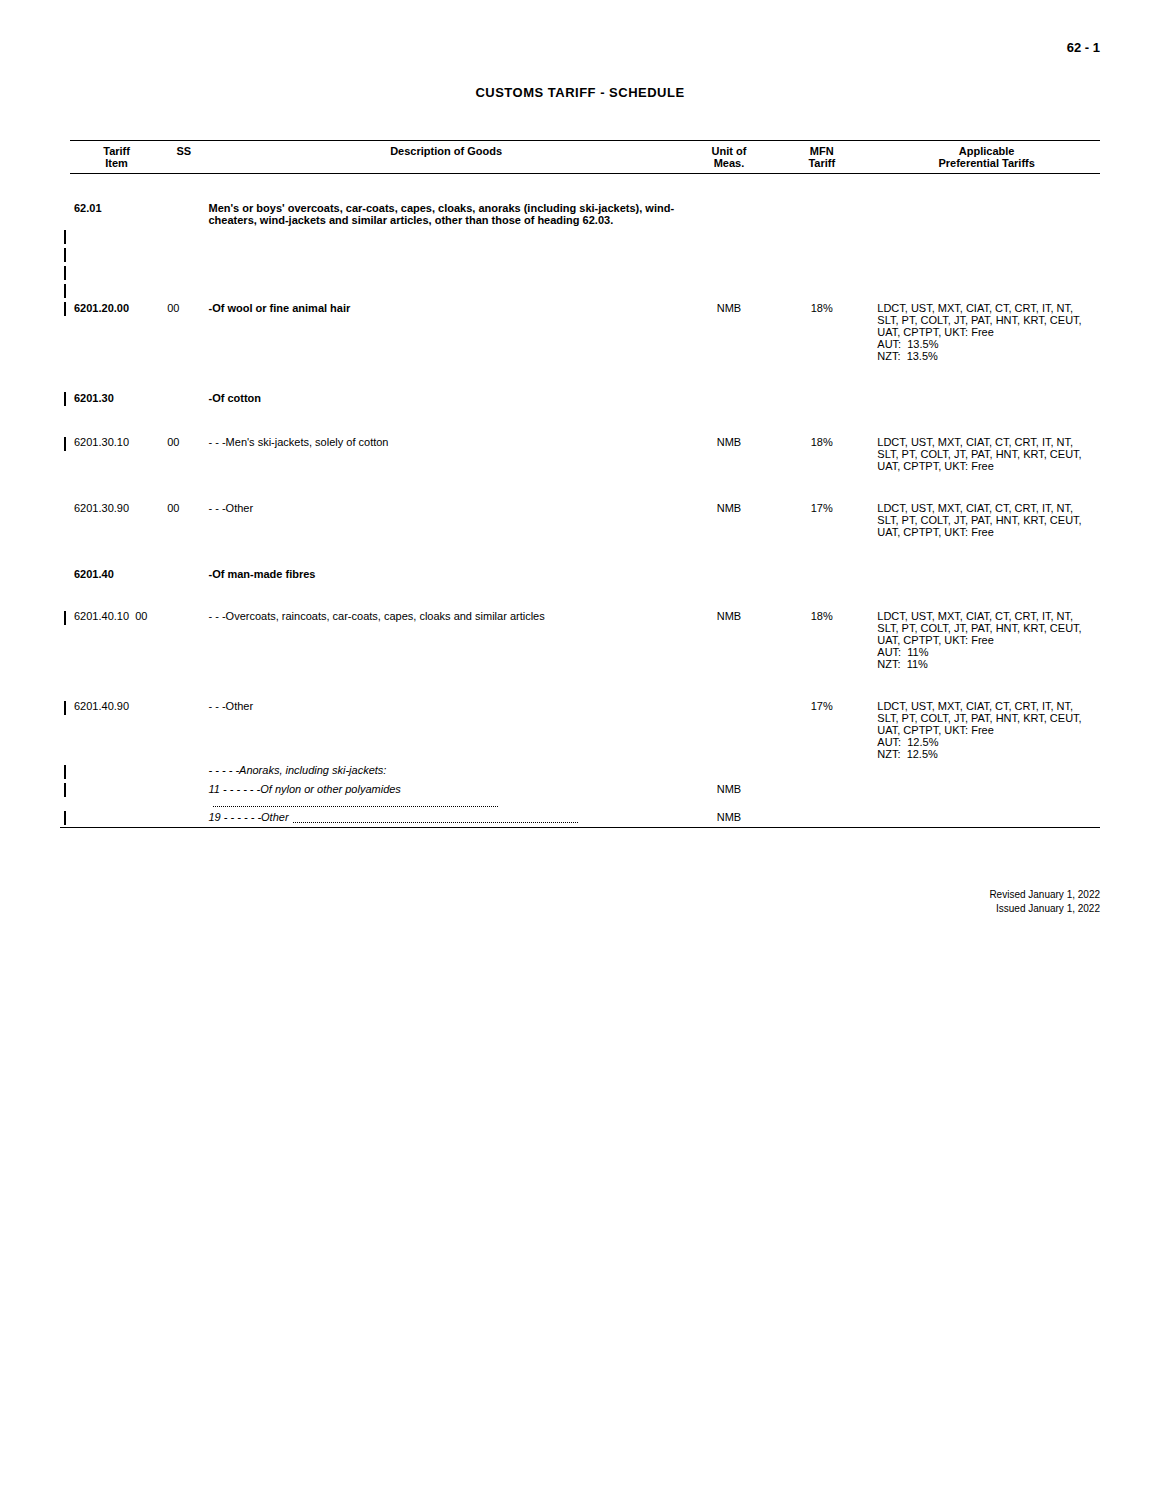62 - 1
CUSTOMS TARIFF - SCHEDULE
| | Tariff Item | SS | Description of Goods | Unit of Meas. | MFN Tariff | Applicable Preferential Tariffs |
| --- | --- | --- | --- | --- | --- | --- |
| | 62.01 | | Men's or boys' overcoats, car-coats, capes, cloaks, anoraks (including ski-jackets), wind-cheaters, wind-jackets and similar articles, other than those of heading 62.03. | | | |
| | 6201.20.00 | 00 | -Of wool or fine animal hair | NMB | 18% | LDCT, UST, MXT, CIAT, CT, CRT, IT, NT, SLT, PT, COLT, JT, PAT, HNT, KRT, CEUT, UAT, CPTPT, UKT: Free AUT: 13.5% NZT: 13.5% |
| | 6201.30 | | -Of cotton | | | |
| | 6201.30.10 | 00 | - - -Men's ski-jackets, solely of cotton | NMB | 18% | LDCT, UST, MXT, CIAT, CT, CRT, IT, NT, SLT, PT, COLT, JT, PAT, HNT, KRT, CEUT, UAT, CPTPT, UKT: Free |
| | 6201.30.90 | 00 | - - -Other | NMB | 17% | LDCT, UST, MXT, CIAT, CT, CRT, IT, NT, SLT, PT, COLT, JT, PAT, HNT, KRT, CEUT, UAT, CPTPT, UKT: Free |
| | 6201.40 | | -Of man-made fibres | | | |
| | 6201.40.10 00 | - - -Overcoats, raincoats, car-coats, capes, cloaks and similar articles | NMB | 18% | LDCT, UST, MXT, CIAT, CT, CRT, IT, NT, SLT, PT, COLT, JT, PAT, HNT, KRT, CEUT, UAT, CPTPT, UKT: Free AUT: 11% NZT: 11% |
| | 6201.40.90 | | - - -Other | | 17% | LDCT, UST, MXT, CIAT, CT, CRT, IT, NT, SLT, PT, COLT, JT, PAT, HNT, KRT, CEUT, UAT, CPTPT, UKT: Free AUT: 12.5% NZT: 12.5% |
| | | | - - - - -Anoraks, including ski-jackets: | | | |
| | | | 11 - - - - - -Of nylon or other polyamides | NMB | | |
| | | | 19 - - - - - -Other | NMB | | |
Revised January 1, 2022
Issued January 1, 2022